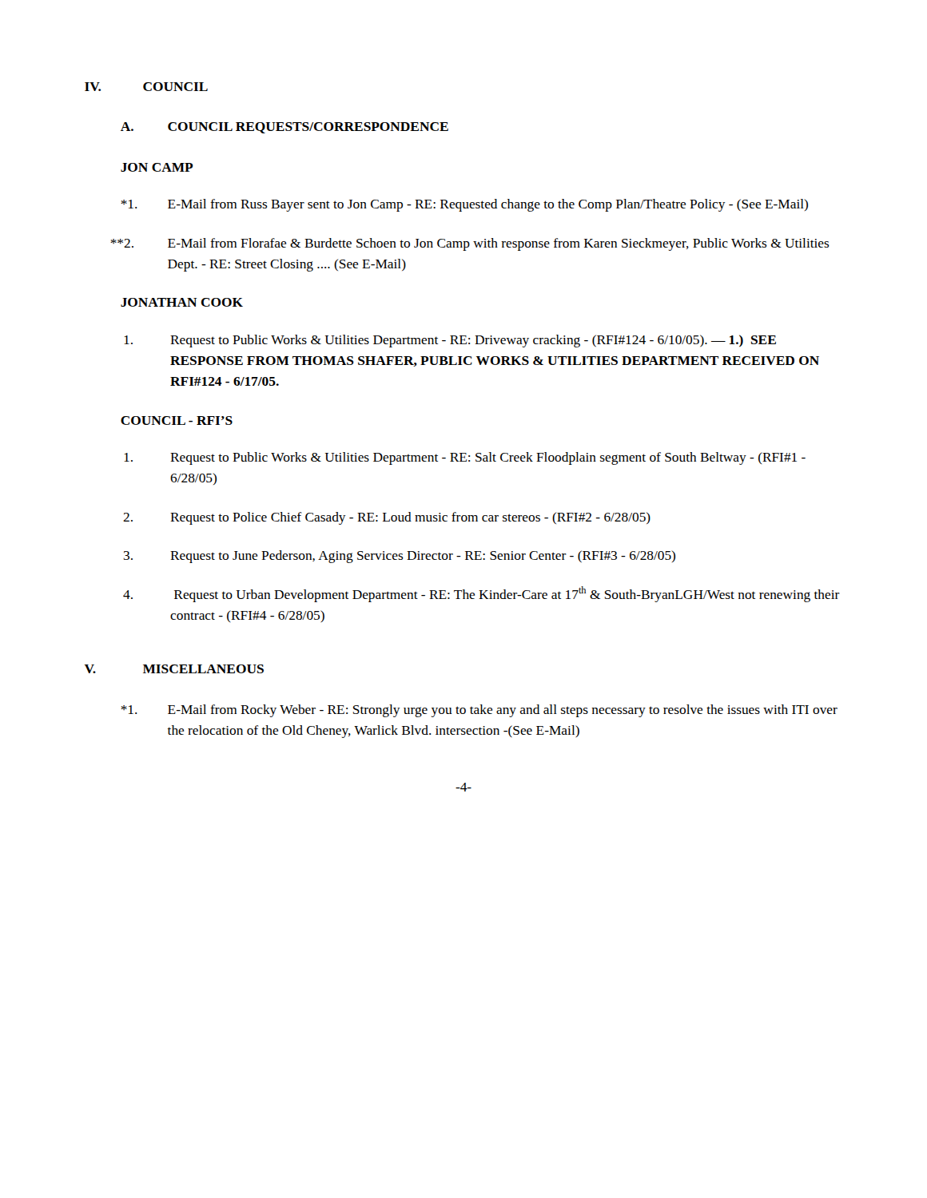IV. COUNCIL
A. COUNCIL REQUESTS/CORRESPONDENCE
JON CAMP
*1. E-Mail from Russ Bayer sent to Jon Camp - RE: Requested change to the Comp Plan/Theatre Policy - (See E-Mail)
**2. E-Mail from Florafae & Burdette Schoen to Jon Camp with response from Karen Sieckmeyer, Public Works & Utilities Dept. - RE: Street Closing .... (See E-Mail)
JONATHAN COOK
1. Request to Public Works & Utilities Department - RE: Driveway cracking - (RFI#124 - 6/10/05). — 1.) SEE RESPONSE FROM THOMAS SHAFER, PUBLIC WORKS & UTILITIES DEPARTMENT RECEIVED ON RFI#124 - 6/17/05.
COUNCIL - RFI’S
1. Request to Public Works & Utilities Department - RE: Salt Creek Floodplain segment of South Beltway - (RFI#1 - 6/28/05)
2. Request to Police Chief Casady - RE: Loud music from car stereos - (RFI#2 - 6/28/05)
3. Request to June Pederson, Aging Services Director - RE: Senior Center - (RFI#3 - 6/28/05)
4. Request to Urban Development Department - RE: The Kinder-Care at 17th & South-BryanLGH/West not renewing their contract - (RFI#4 - 6/28/05)
V. MISCELLANEOUS
*1. E-Mail from Rocky Weber - RE: Strongly urge you to take any and all steps necessary to resolve the issues with ITI over the relocation of the Old Cheney, Warlick Blvd. intersection -(See E-Mail)
-4-